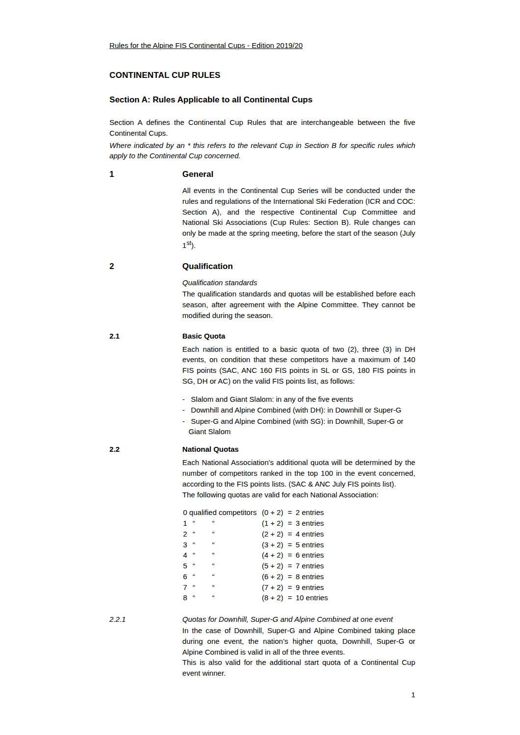Rules for the Alpine FIS Continental Cups - Edition 2019/20
CONTINENTAL CUP RULES
Section A: Rules Applicable to all Continental Cups
Section A defines the Continental Cup Rules that are interchangeable between the five Continental Cups.
Where indicated by an * this refers to the relevant Cup in Section B for specific rules which apply to the Continental Cup concerned.
1
General
All events in the Continental Cup Series will be conducted under the rules and regulations of the International Ski Federation (ICR and COC: Section A), and the respective Continental Cup Committee and National Ski Associations (Cup Rules: Section B). Rule changes can only be made at the spring meeting, before the start of the season (July 1st).
2
Qualification
Qualification standards
The qualification standards and quotas will be established before each season, after agreement with the Alpine Committee. They cannot be modified during the season.
2.1
Basic Quota
Each nation is entitled to a basic quota of two (2), three (3) in DH events, on condition that these competitors have a maximum of 140 FIS points (SAC, ANC 160 FIS points in SL or GS, 180 FIS points in SG, DH or AC) on the valid FIS points list, as follows:
- Slalom and Giant Slalom: in any of the five events
- Downhill and Alpine Combined (with DH): in Downhill or Super-G
- Super-G and Alpine Combined (with SG): in Downhill, Super-G or Giant Slalom
2.2
National Quotas
Each National Association's additional quota will be determined by the number of competitors ranked in the top 100 in the event concerned, according to the FIS points lists. (SAC & ANC July FIS points list).
The following quotas are valid for each National Association:
| 0 qualified competitors | (0 + 2) | = | 2 entries |
| 1 | “ | “ | (1 + 2) | = | 3 entries |
| 2 | “ | “ | (2 + 2) | = | 4 entries |
| 3 | “ | “ | (3 + 2) | = | 5 entries |
| 4 | “ | “ | (4 + 2) | = | 6 entries |
| 5 | “ | “ | (5 + 2) | = | 7 entries |
| 6 | “ | “ | (6 + 2) | = | 8 entries |
| 7 | “ | “ | (7 + 2) | = | 9 entries |
| 8 | “ | “ | (8 + 2) | = | 10 entries |
2.2.1
Quotas for Downhill, Super-G and Alpine Combined at one event
In the case of Downhill, Super-G and Alpine Combined taking place during one event, the nation’s higher quota, Downhill, Super-G or Alpine Combined is valid in all of the three events.
This is also valid for the additional start quota of a Continental Cup event winner.
1